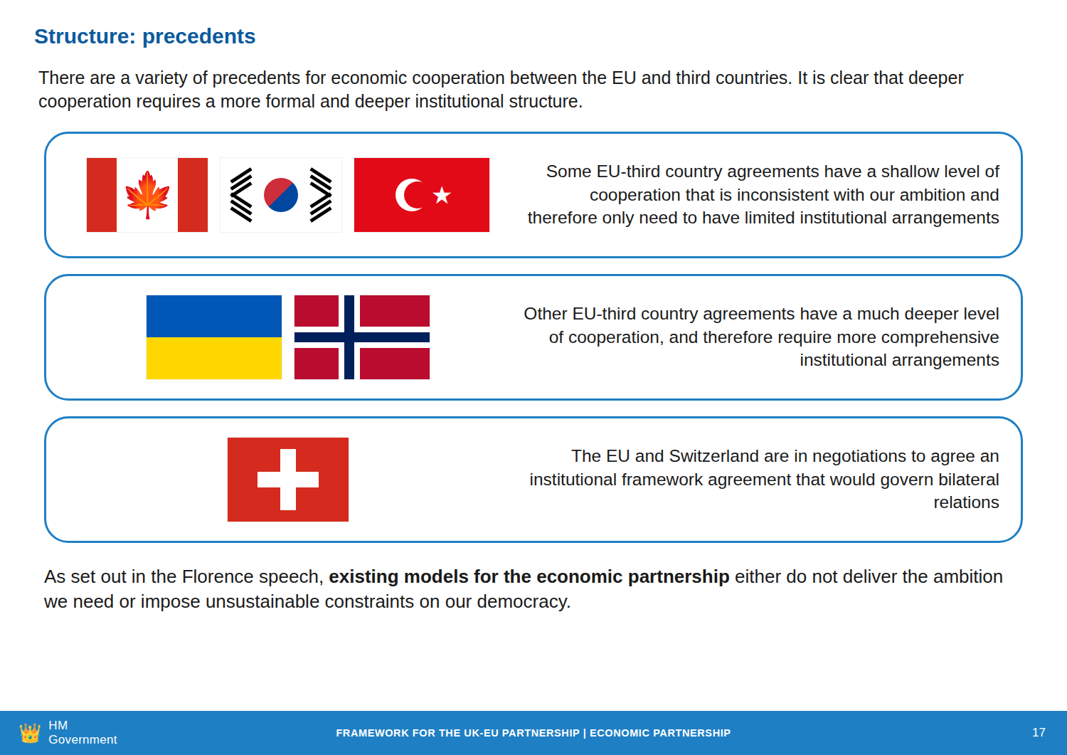Structure: precedents
There are a variety of precedents for economic cooperation between the EU and third countries. It is clear that deeper cooperation requires a more formal and deeper institutional structure.
🍁 ★
Some EU-third country agreements have a shallow level of cooperation that is inconsistent with our ambition and therefore only need to have limited institutional arrangements
Other EU-third country agreements have a much deeper level of cooperation, and therefore require more comprehensive institutional arrangements
The EU and Switzerland are in negotiations to agree an institutional framework agreement that would govern bilateral relations
As set out in the Florence speech, existing models for the economic partnership either do not deliver the ambition we need or impose unsustainable constraints on our democracy.
👑HM Government
FRAMEWORK FOR THE UK-EU PARTNERSHIP | ECONOMIC PARTNERSHIP
17